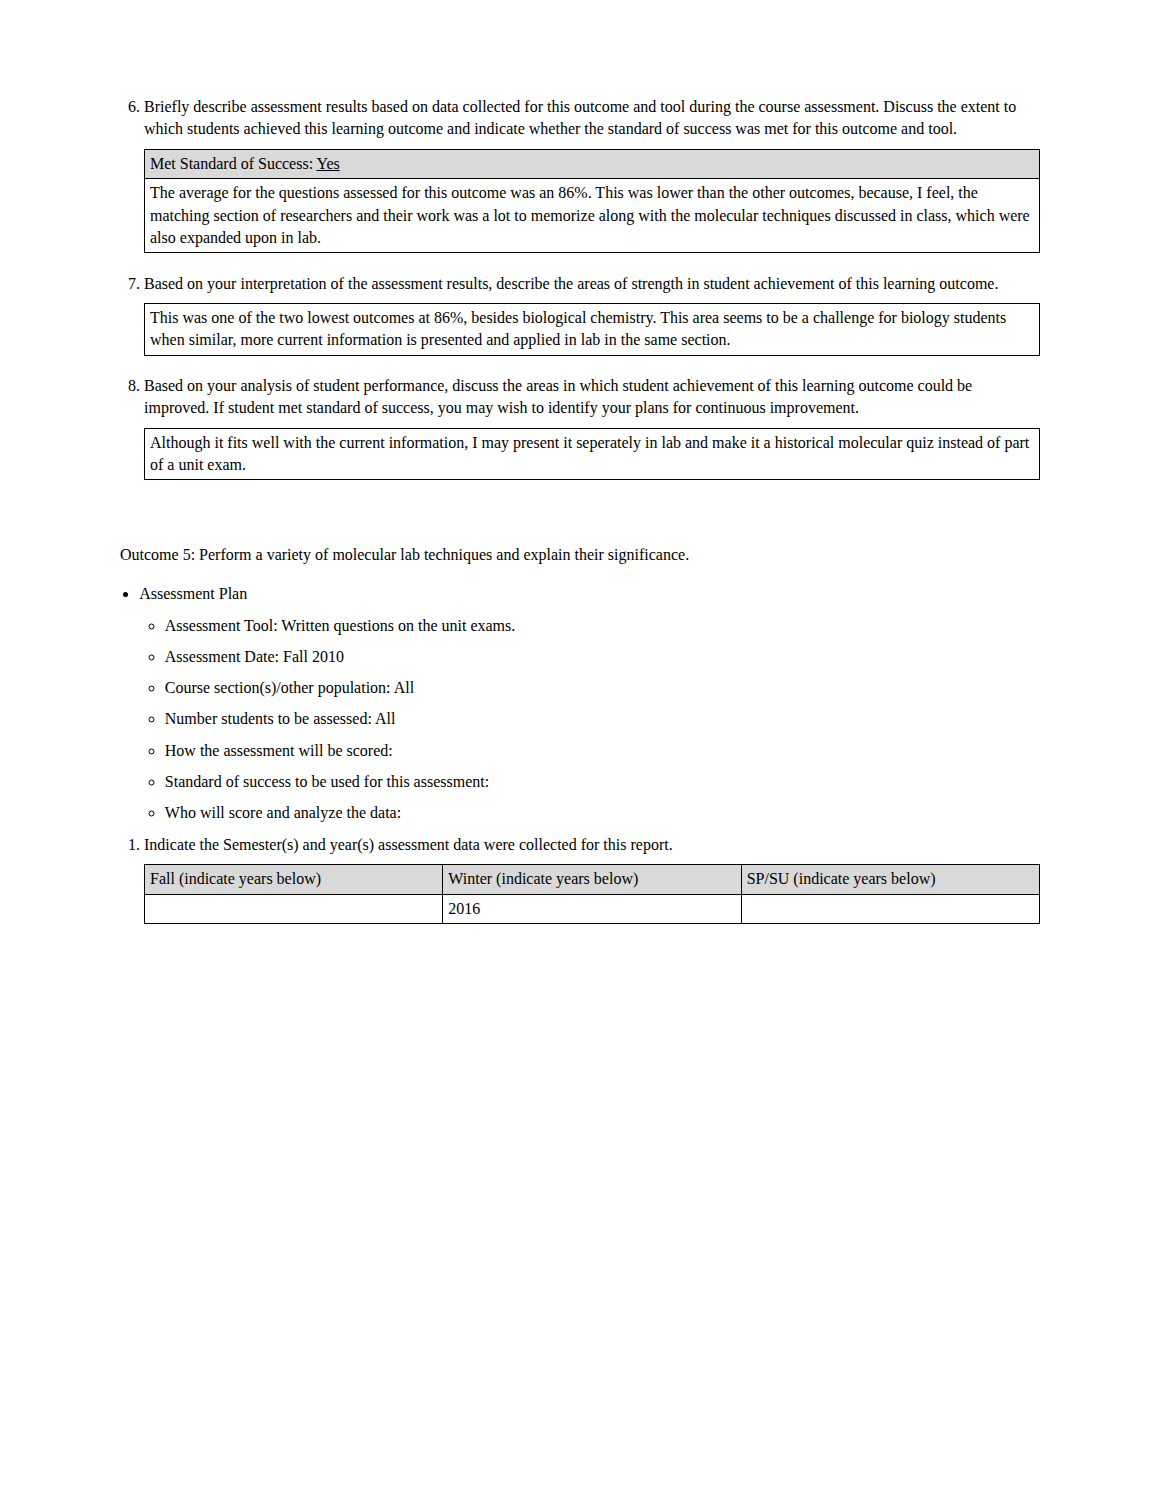Briefly describe assessment results based on data collected for this outcome and tool during the course assessment. Discuss the extent to which students achieved this learning outcome and indicate whether the standard of success was met for this outcome and tool.
| Met Standard of Success: Yes |
| The average for the questions assessed for this outcome was an 86%. This was lower than the other outcomes, because, I feel, the matching section of researchers and their work was a lot to memorize along with the molecular techniques discussed in class, which were also expanded upon in lab. |
Based on your interpretation of the assessment results, describe the areas of strength in student achievement of this learning outcome.
| This was one of the two lowest outcomes at 86%, besides biological chemistry. This area seems to be a challenge for biology students when similar, more current information is presented and applied in lab in the same section. |
Based on your analysis of student performance, discuss the areas in which student achievement of this learning outcome could be improved. If student met standard of success, you may wish to identify your plans for continuous improvement.
| Although it fits well with the current information, I may present it seperately in lab and make it a historical molecular quiz instead of part of a unit exam. |
Outcome 5: Perform a variety of molecular lab techniques and explain their significance.
Assessment Plan
Assessment Tool: Written questions on the unit exams.
Assessment Date: Fall 2010
Course section(s)/other population: All
Number students to be assessed: All
How the assessment will be scored:
Standard of success to be used for this assessment:
Who will score and analyze the data:
Indicate the Semester(s) and year(s) assessment data were collected for this report.
| Fall (indicate years below) | Winter (indicate years below) | SP/SU (indicate years below) |
| | 2016 | |